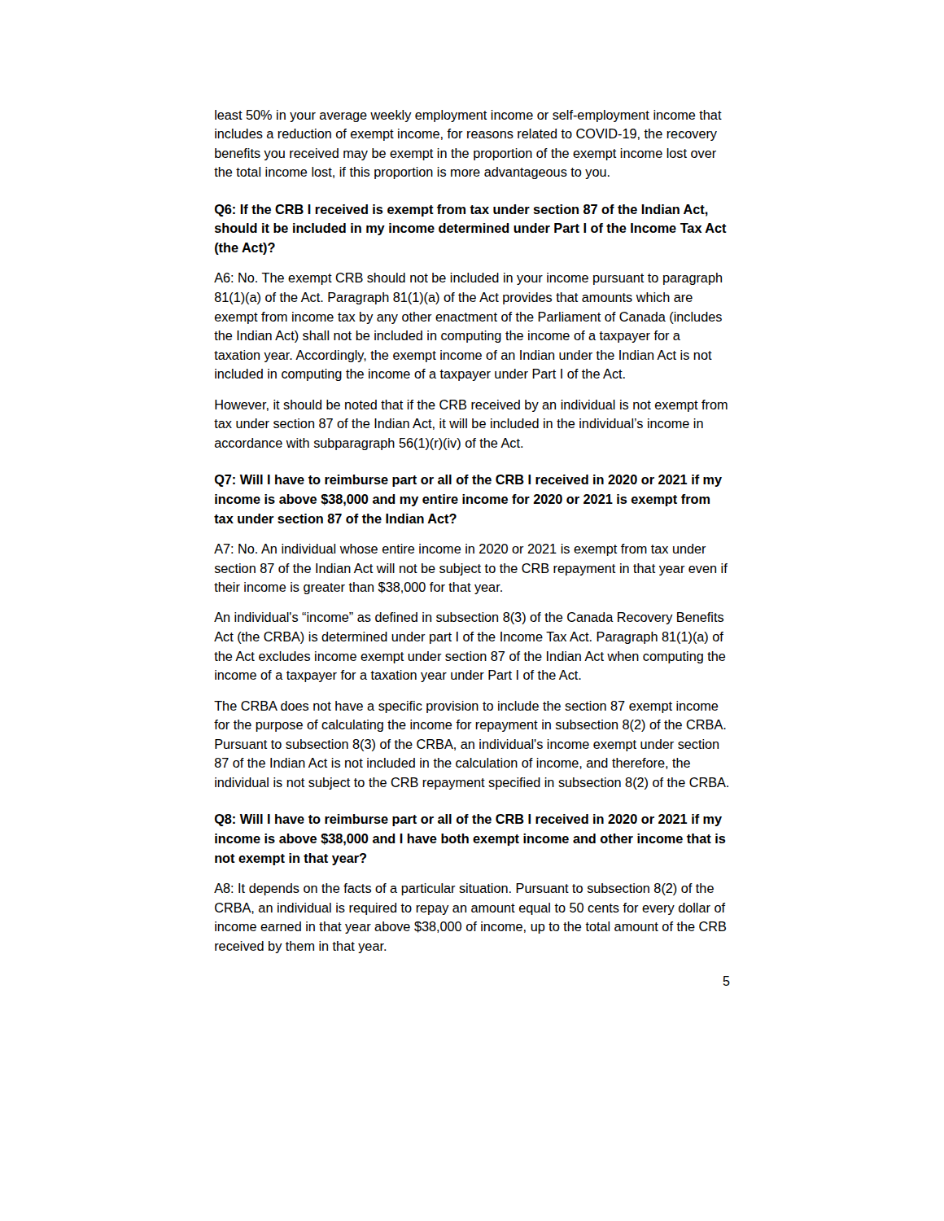least 50% in your average weekly employment income or self-employment income that includes a reduction of exempt income, for reasons related to COVID-19, the recovery benefits you received may be exempt in the proportion of the exempt income lost over the total income lost, if this proportion is more advantageous to you.
Q6: If the CRB I received is exempt from tax under section 87 of the Indian Act, should it be included in my income determined under Part I of the Income Tax Act (the Act)?
A6: No. The exempt CRB should not be included in your income pursuant to paragraph 81(1)(a) of the Act. Paragraph 81(1)(a) of the Act provides that amounts which are exempt from income tax by any other enactment of the Parliament of Canada (includes the Indian Act) shall not be included in computing the income of a taxpayer for a taxation year. Accordingly, the exempt income of an Indian under the Indian Act is not included in computing the income of a taxpayer under Part I of the Act.
However, it should be noted that if the CRB received by an individual is not exempt from tax under section 87 of the Indian Act, it will be included in the individual’s income in accordance with subparagraph 56(1)(r)(iv) of the Act.
Q7: Will I have to reimburse part or all of the CRB I received in 2020 or 2021 if my income is above $38,000 and my entire income for 2020 or 2021 is exempt from tax under section 87 of the Indian Act?
A7: No. An individual whose entire income in 2020 or 2021 is exempt from tax under section 87 of the Indian Act will not be subject to the CRB repayment in that year even if their income is greater than $38,000 for that year.
An individual's “income” as defined in subsection 8(3) of the Canada Recovery Benefits Act (the CRBA) is determined under part I of the Income Tax Act. Paragraph 81(1)(a) of the Act excludes income exempt under section 87 of the Indian Act when computing the income of a taxpayer for a taxation year under Part I of the Act.
The CRBA does not have a specific provision to include the section 87 exempt income for the purpose of calculating the income for repayment in subsection 8(2) of the CRBA. Pursuant to subsection 8(3) of the CRBA, an individual's income exempt under section 87 of the Indian Act is not included in the calculation of income, and therefore, the individual is not subject to the CRB repayment specified in subsection 8(2) of the CRBA.
Q8: Will I have to reimburse part or all of the CRB I received in 2020 or 2021 if my income is above $38,000 and I have both exempt income and other income that is not exempt in that year?
A8: It depends on the facts of a particular situation. Pursuant to subsection 8(2) of the CRBA, an individual is required to repay an amount equal to 50 cents for every dollar of income earned in that year above $38,000 of income, up to the total amount of the CRB received by them in that year.
5